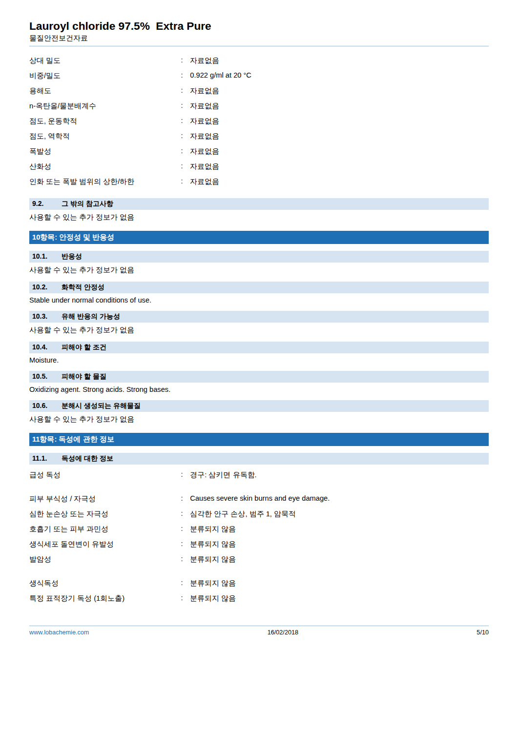Lauroyl chloride 97.5% Extra Pure
물질안전보건자료
| 상대 밀도 | : | 자료없음 |
| 비중/밀도 | : | 0.922 g/ml at 20 °C |
| 용해도 | : | 자료없음 |
| n-옥탄올/물분배계수 | : | 자료없음 |
| 점도, 운동학적 | : | 자료없음 |
| 점도, 역학적 | : | 자료없음 |
| 폭발성 | : | 자료없음 |
| 산화성 | : | 자료없음 |
| 인화 또는 폭발 범위의 상한/하한 | : | 자료없음 |
9.2. 그 밖의 참고사항
사용할 수 있는 추가 정보가 없음
10항목: 안정성 및 반응성
10.1. 반응성
사용할 수 있는 추가 정보가 없음
10.2. 화학적 안정성
Stable under normal conditions of use.
10.3. 유해 반응의 가능성
사용할 수 있는 추가 정보가 없음
10.4. 피해야 할 조건
Moisture.
10.5. 피해야 할 물질
Oxidizing agent. Strong acids. Strong bases.
10.6. 분해시 생성되는 유해물질
사용할 수 있는 추가 정보가 없음
11항목: 독성에 관한 정보
11.1. 독성에 대한 정보
| 급성 독성 | : | 경구: 삼키면 유독함. |
| 피부 부식성 / 자극성 | : | Causes severe skin burns and eye damage. |
| 심한 눈손상 또는 자극성 | : | 심각한 안구 손상, 범주 1, 암묵적 |
| 호흡기 또는 피부 과민성 | : | 분류되지 않음 |
| 생식세포 돌연변이 유발성 | : | 분류되지 않음 |
| 발암성 | : | 분류되지 않음 |
| 생식독성 | : | 분류되지 않음 |
| 특정 표적장기 독성 (1회노출) | : | 분류되지 않음 |
www.lobachemie.com 16/02/2018 5/10